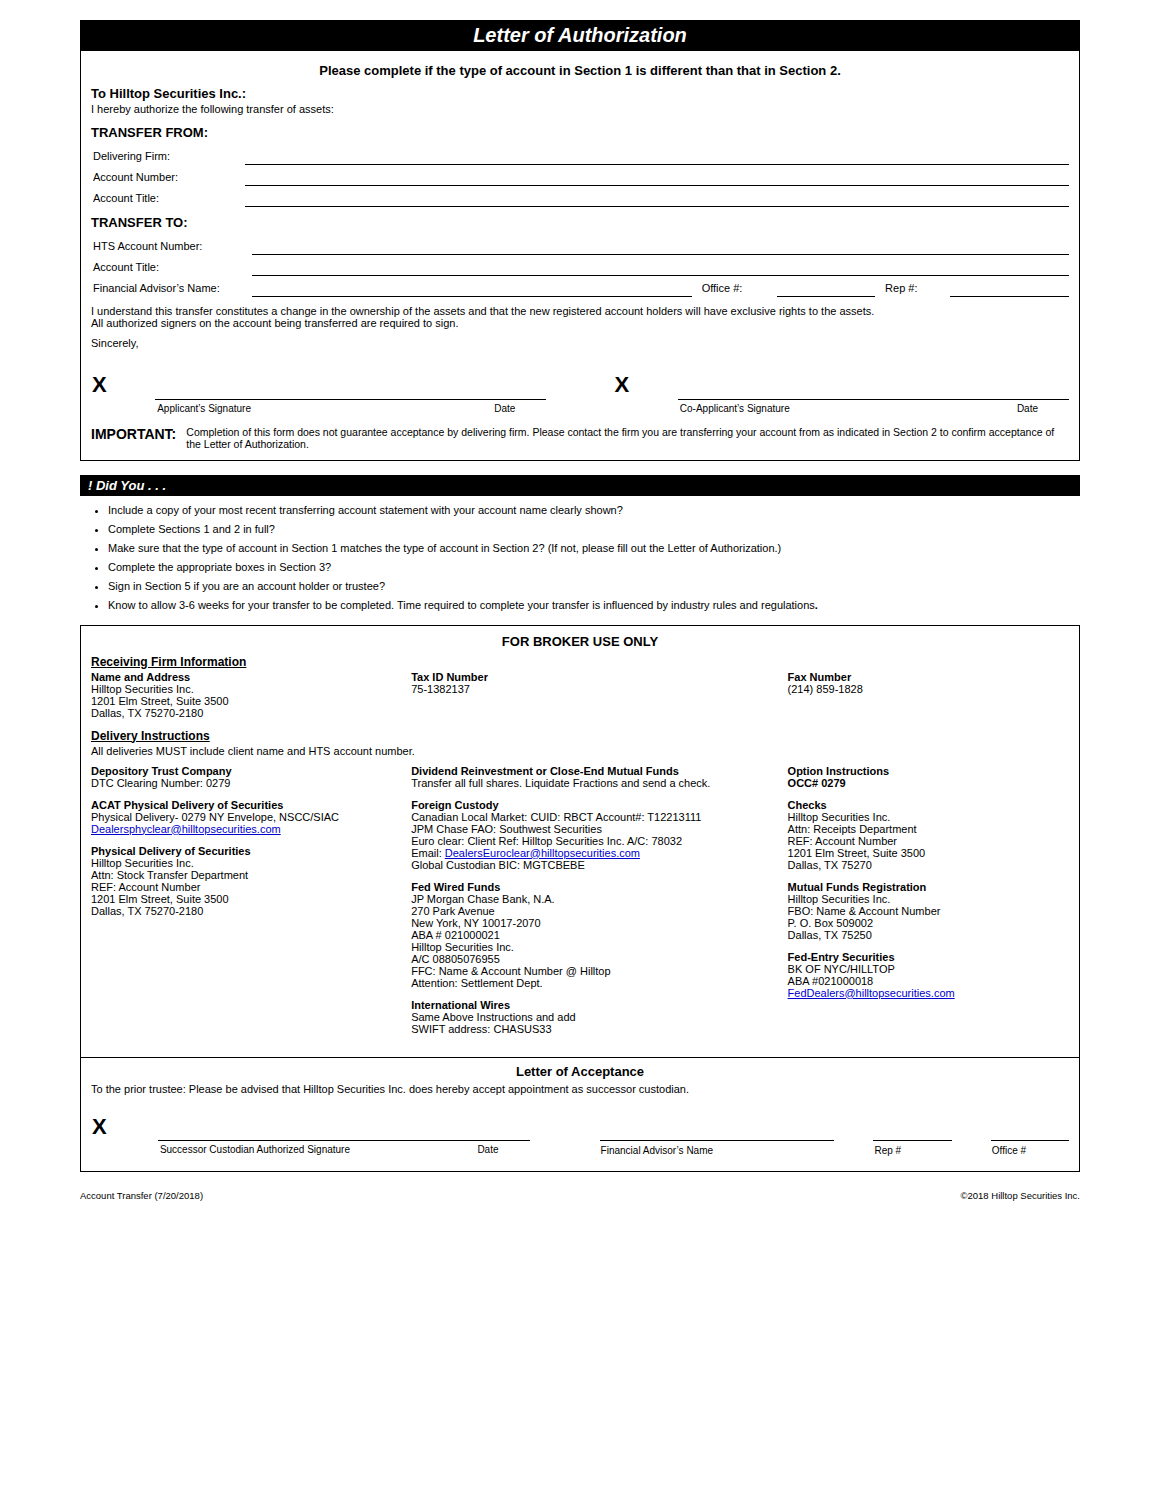Letter of Authorization
Please complete if the type of account in Section 1 is different than that in Section 2.
To Hilltop Securities Inc.:
I hereby authorize the following transfer of assets:
TRANSFER FROM:
| Delivering Firm: | |
| Account Number: | |
| Account Title: | |
TRANSFER TO:
| HTS Account Number: | |
| Account Title: | |
| Financial Advisor’s Name: | | Office #: | | Rep #: | |
I understand this transfer constitutes a change in the ownership of the assets and that the new registered account holders will have exclusive rights to the assets.
All authorized signers on the account being transferred are required to sign.
Sincerely,
| X | | | X | |
| | / Applicant’s Signature / Date / | | | / Co-Applicant’s Signature / Date / |
IMPORTANT:
Completion of this form does not guarantee acceptance by delivering firm. Please contact the firm you are transferring your account from as indicated in Section 2 to confirm acceptance of the Letter of Authorization.
! Did You . . .
Include a copy of your most recent transferring account statement with your account name clearly shown?
Complete Sections 1 and 2 in full?
Make sure that the type of account in Section 1 matches the type of account in Section 2? (If not, please fill out the Letter of Authorization.)
Complete the appropriate boxes in Section 3?
Sign in Section 5 if you are an account holder or trustee?
Know to allow 3-6 weeks for your transfer to be completed. Time required to complete your transfer is influenced by industry rules and regulations.
FOR BROKER USE ONLY
Receiving Firm Information
Name and Address
Hilltop Securities Inc.
1201 Elm Street, Suite 3500
Dallas, TX 75270-2180
Tax ID Number
75-1382137
Fax Number
(214) 859-1828
Delivery Instructions
All deliveries MUST include client name and HTS account number.
Depository Trust Company
DTC Clearing Number: 0279
ACAT Physical Delivery of Securities
Physical Delivery- 0279 NY Envelope, NSCC/SIAC
Dealersphyclear@hilltopsecurities.com
Physical Delivery of Securities
Hilltop Securities Inc.
Attn: Stock Transfer Department
REF: Account Number
1201 Elm Street, Suite 3500
Dallas, TX 75270-2180
Dividend Reinvestment or Close-End Mutual Funds
Transfer all full shares. Liquidate Fractions and send a check.
Foreign Custody
Canadian Local Market: CUID: RBCT Account#: T12213111
JPM Chase FAO: Southwest Securities
Euro clear: Client Ref: Hilltop Securities Inc. A/C: 78032
Email: DealersEuroclear@hilltopsecurities.com
Global Custodian BIC: MGTCBEBE
Fed Wired Funds
JP Morgan Chase Bank, N.A.
270 Park Avenue
New York, NY 10017-2070
ABA # 021000021
Hilltop Securities Inc.
A/C 08805076955
FFC: Name & Account Number @ Hilltop
Attention: Settlement Dept.
International Wires
Same Above Instructions and add
SWIFT address: CHASUS33
Option Instructions
OCC# 0279
Checks
Hilltop Securities Inc.
Attn: Receipts Department
REF: Account Number
1201 Elm Street, Suite 3500
Dallas, TX 75270
Mutual Funds Registration
Hilltop Securities Inc.
FBO: Name & Account Number
P. O. Box 509002
Dallas, TX 75250
Fed-Entry Securities
BK OF NYC/HILLTOP
ABA #021000018
FedDealers@hilltopsecurities.com
Letter of Acceptance
To the prior trustee: Please be advised that Hilltop Securities Inc. does hereby accept appointment as successor custodian.
| X | | | | | | | |
| | / Successor Custodian Authorized Signature / Date / | | Financial Advisor’s Name | | Rep # | | Office # |
Account Transfer (7/20/2018)
©2018 Hilltop Securities Inc.